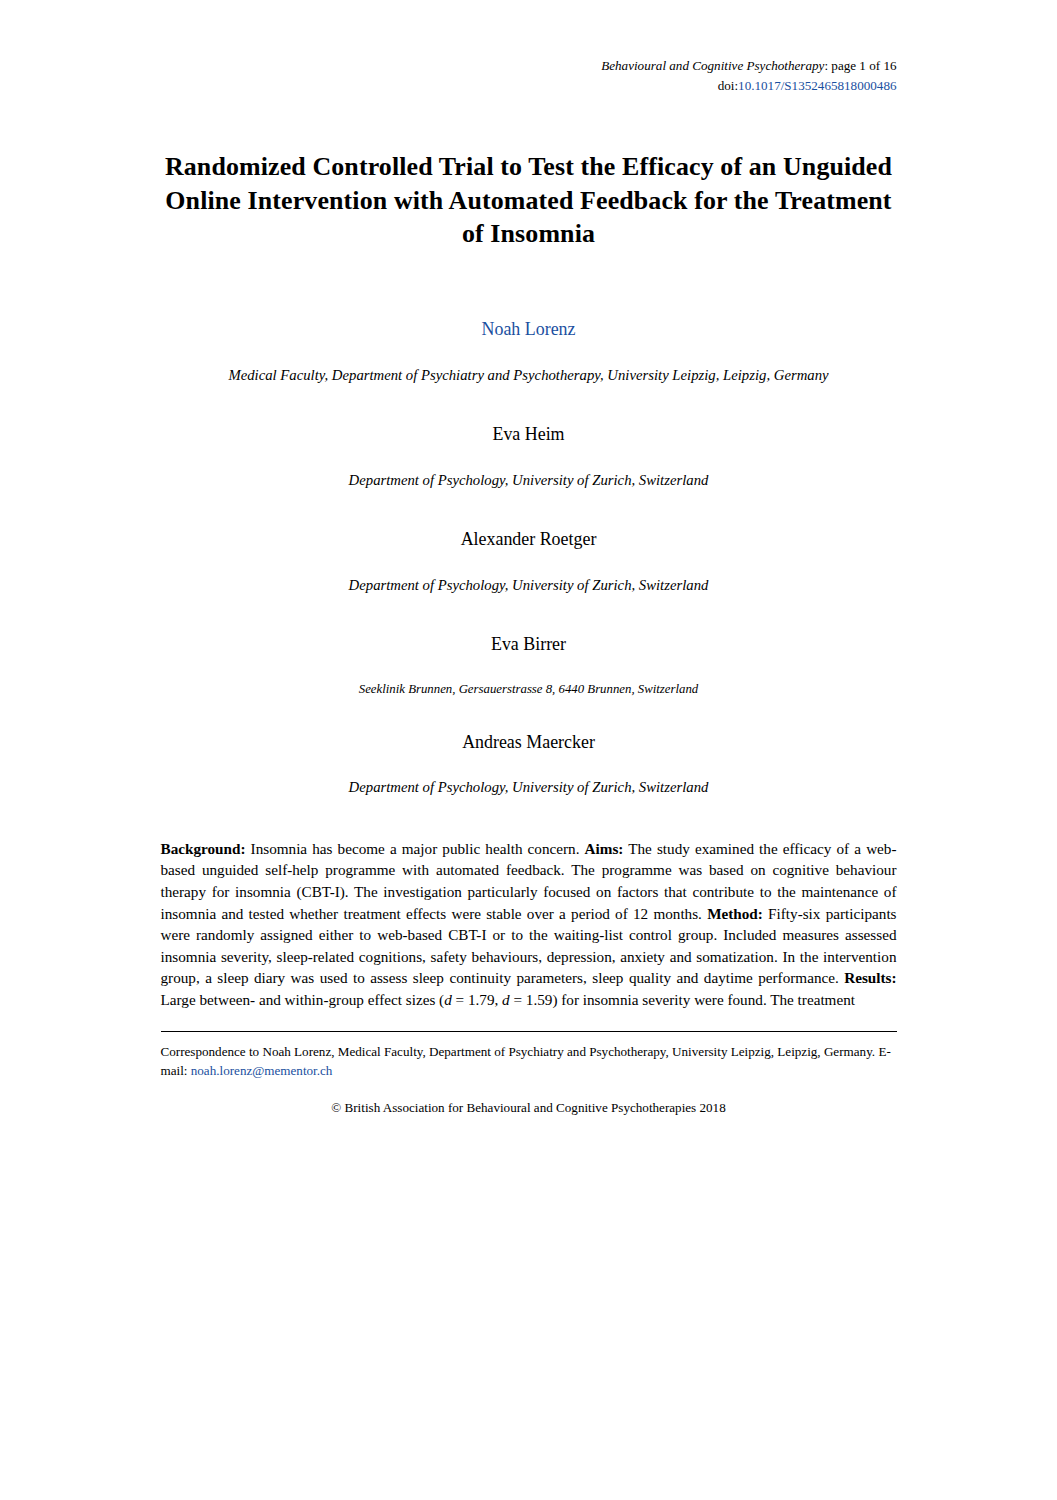Behavioural and Cognitive Psychotherapy: page 1 of 16
doi:10.1017/S1352465818000486
Randomized Controlled Trial to Test the Efficacy of an Unguided Online Intervention with Automated Feedback for the Treatment of Insomnia
Noah Lorenz
Medical Faculty, Department of Psychiatry and Psychotherapy, University Leipzig, Leipzig, Germany
Eva Heim
Department of Psychology, University of Zurich, Switzerland
Alexander Roetger
Department of Psychology, University of Zurich, Switzerland
Eva Birrer
Seeklinik Brunnen, Gersauerstrasse 8, 6440 Brunnen, Switzerland
Andreas Maercker
Department of Psychology, University of Zurich, Switzerland
Background: Insomnia has become a major public health concern. Aims: The study examined the efficacy of a web-based unguided self-help programme with automated feedback. The programme was based on cognitive behaviour therapy for insomnia (CBT-I). The investigation particularly focused on factors that contribute to the maintenance of insomnia and tested whether treatment effects were stable over a period of 12 months. Method: Fifty-six participants were randomly assigned either to web-based CBT-I or to the waiting-list control group. Included measures assessed insomnia severity, sleep-related cognitions, safety behaviours, depression, anxiety and somatization. In the intervention group, a sleep diary was used to assess sleep continuity parameters, sleep quality and daytime performance. Results: Large between- and within-group effect sizes (d = 1.79, d = 1.59) for insomnia severity were found. The treatment
Correspondence to Noah Lorenz, Medical Faculty, Department of Psychiatry and Psychotherapy, University Leipzig, Leipzig, Germany. E-mail: noah.lorenz@mementor.ch
© British Association for Behavioural and Cognitive Psychotherapies 2018